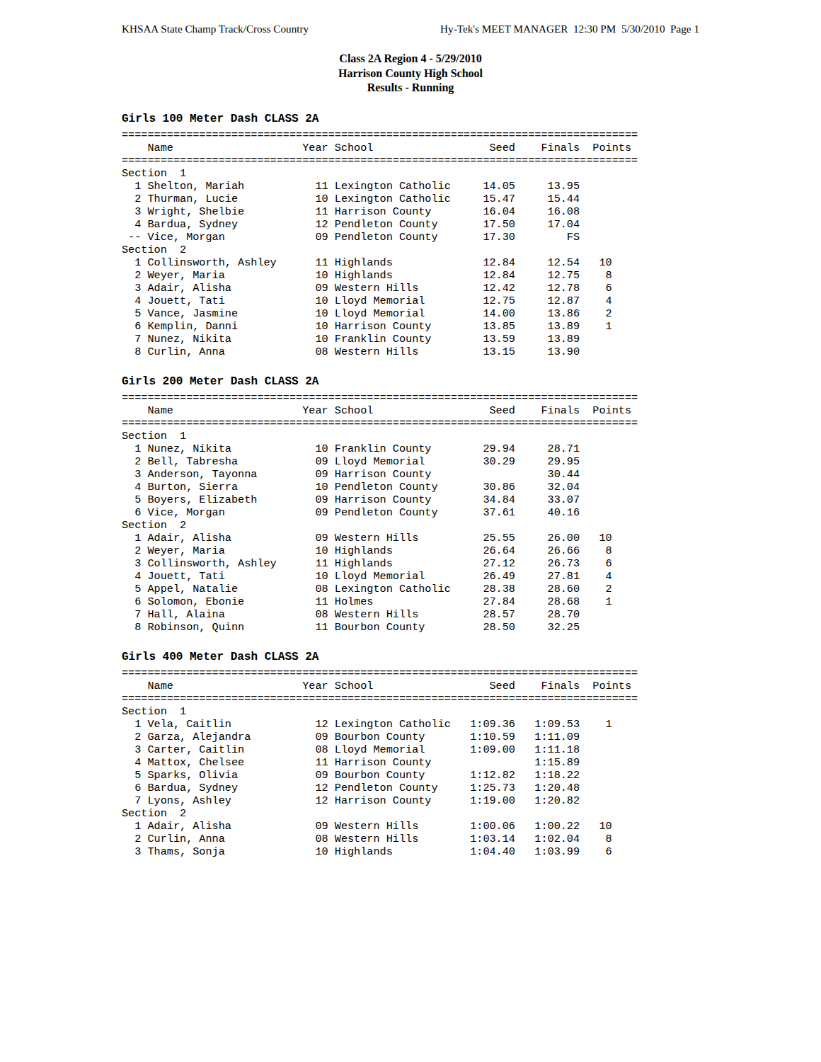KHSAA State Champ Track/Cross Country Hy-Tek's MEET MANAGER 12:30 PM 5/30/2010 Page 1
Class 2A Region 4 - 5/29/2010
Harrison County High School
Results - Running
Girls 100 Meter Dash CLASS 2A
================================================================================
    Name                    Year School                  Seed    Finals  Points
================================================================================
Section  1
  1 Shelton, Mariah           11 Lexington Catholic     14.05     13.95
  2 Thurman, Lucie            10 Lexington Catholic     15.47     15.44
  3 Wright, Shelbie           11 Harrison County        16.04     16.08
  4 Bardua, Sydney            12 Pendleton County       17.50     17.04
 -- Vice, Morgan              09 Pendleton County       17.30        FS
Section  2
  1 Collinsworth, Ashley      11 Highlands              12.84     12.54   10
  2 Weyer, Maria              10 Highlands              12.84     12.75    8
  3 Adair, Alisha             09 Western Hills          12.42     12.78    6
  4 Jouett, Tati              10 Lloyd Memorial         12.75     12.87    4
  5 Vance, Jasmine            10 Lloyd Memorial         14.00     13.86    2
  6 Kemplin, Danni            10 Harrison County        13.85     13.89    1
  7 Nunez, Nikita             10 Franklin County        13.59     13.89
  8 Curlin, Anna              08 Western Hills          13.15     13.90
Girls 200 Meter Dash CLASS 2A
================================================================================
    Name                    Year School                  Seed    Finals  Points
================================================================================
Section  1
  1 Nunez, Nikita             10 Franklin County        29.94     28.71
  2 Bell, Tabresha            09 Lloyd Memorial         30.29     29.95
  3 Anderson, Tayonna         09 Harrison County                  30.44
  4 Burton, Sierra            10 Pendleton County       30.86     32.04
  5 Boyers, Elizabeth         09 Harrison County        34.84     33.07
  6 Vice, Morgan              09 Pendleton County       37.61     40.16
Section  2
  1 Adair, Alisha             09 Western Hills          25.55     26.00   10
  2 Weyer, Maria              10 Highlands              26.64     26.66    8
  3 Collinsworth, Ashley      11 Highlands              27.12     26.73    6
  4 Jouett, Tati              10 Lloyd Memorial         26.49     27.81    4
  5 Appel, Natalie            08 Lexington Catholic     28.38     28.60    2
  6 Solomon, Ebonie           11 Holmes                 27.84     28.68    1
  7 Hall, Alaina              08 Western Hills          28.57     28.70
  8 Robinson, Quinn           11 Bourbon County         28.50     32.25
Girls 400 Meter Dash CLASS 2A
================================================================================
    Name                    Year School                  Seed    Finals  Points
================================================================================
Section  1
  1 Vela, Caitlin             12 Lexington Catholic   1:09.36   1:09.53    1
  2 Garza, Alejandra          09 Bourbon County       1:10.59   1:11.09
  3 Carter, Caitlin           08 Lloyd Memorial       1:09.00   1:11.18
  4 Mattox, Chelsee           11 Harrison County                1:15.89
  5 Sparks, Olivia            09 Bourbon County       1:12.82   1:18.22
  6 Bardua, Sydney            12 Pendleton County     1:25.73   1:20.48
  7 Lyons, Ashley             12 Harrison County      1:19.00   1:20.82
Section  2
  1 Adair, Alisha             09 Western Hills        1:00.06   1:00.22   10
  2 Curlin, Anna              08 Western Hills        1:03.14   1:02.04    8
  3 Thams, Sonja              10 Highlands            1:04.40   1:03.99    6